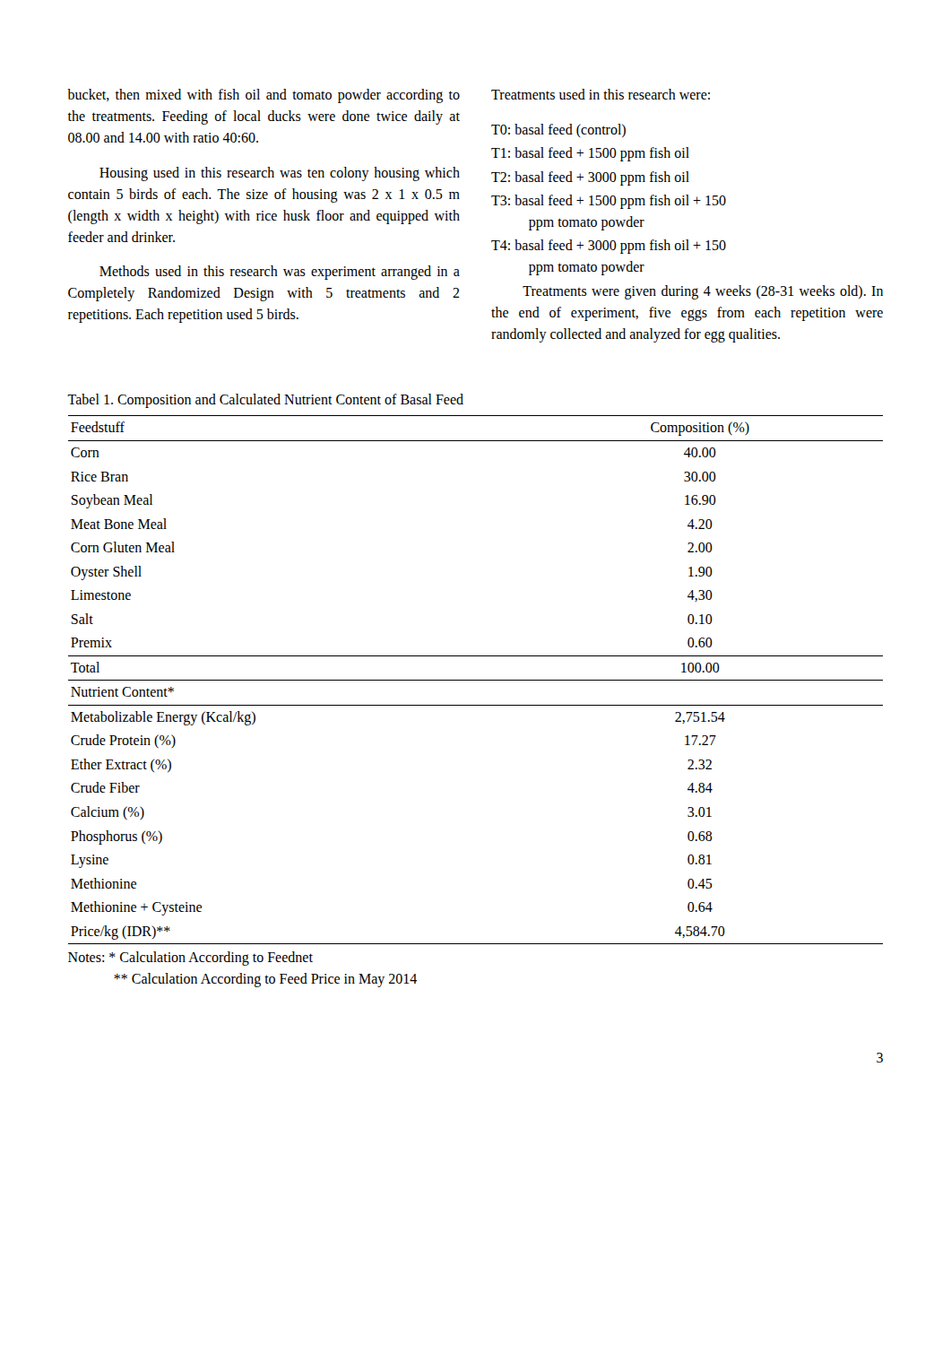bucket, then mixed with fish oil and tomato powder according to the treatments. Feeding of local ducks were done twice daily at 08.00 and 14.00 with ratio 40:60.
Housing used in this research was ten colony housing which contain 5 birds of each. The size of housing was 2 x 1 x 0.5 m (length x width x height) with rice husk floor and equipped with feeder and drinker.
Methods used in this research was experiment arranged in a Completely Randomized Design with 5 treatments and 2 repetitions. Each repetition used 5 birds.
Treatments used in this research were:
T0: basal feed (control)
T1: basal feed + 1500 ppm fish oil
T2: basal feed + 3000 ppm fish oil
T3: basal feed + 1500 ppm fish oil + 150 ppm tomato powder
T4: basal feed + 3000 ppm fish oil + 150 ppm tomato powder
Treatments were given during 4 weeks (28-31 weeks old). In the end of experiment, five eggs from each repetition were randomly collected and analyzed for egg qualities.
Tabel 1. Composition and Calculated Nutrient Content of Basal Feed
| Feedstuff | Composition (%) |
| Corn | 40.00 |
| Rice Bran | 30.00 |
| Soybean Meal | 16.90 |
| Meat Bone Meal | 4.20 |
| Corn Gluten Meal | 2.00 |
| Oyster Shell | 1.90 |
| Limestone | 4,30 |
| Salt | 0.10 |
| Premix | 0.60 |
| Total | 100.00 |
| Nutrient Content* | |
| Metabolizable Energy (Kcal/kg) | 2,751.54 |
| Crude Protein (%) | 17.27 |
| Ether Extract (%) | 2.32 |
| Crude Fiber | 4.84 |
| Calcium (%) | 3.01 |
| Phosphorus (%) | 0.68 |
| Lysine | 0.81 |
| Methionine | 0.45 |
| Methionine + Cysteine | 0.64 |
| Price/kg (IDR)** | 4,584.70 |
Notes: * Calculation According to Feednet
** Calculation According to Feed Price in May 2014
3